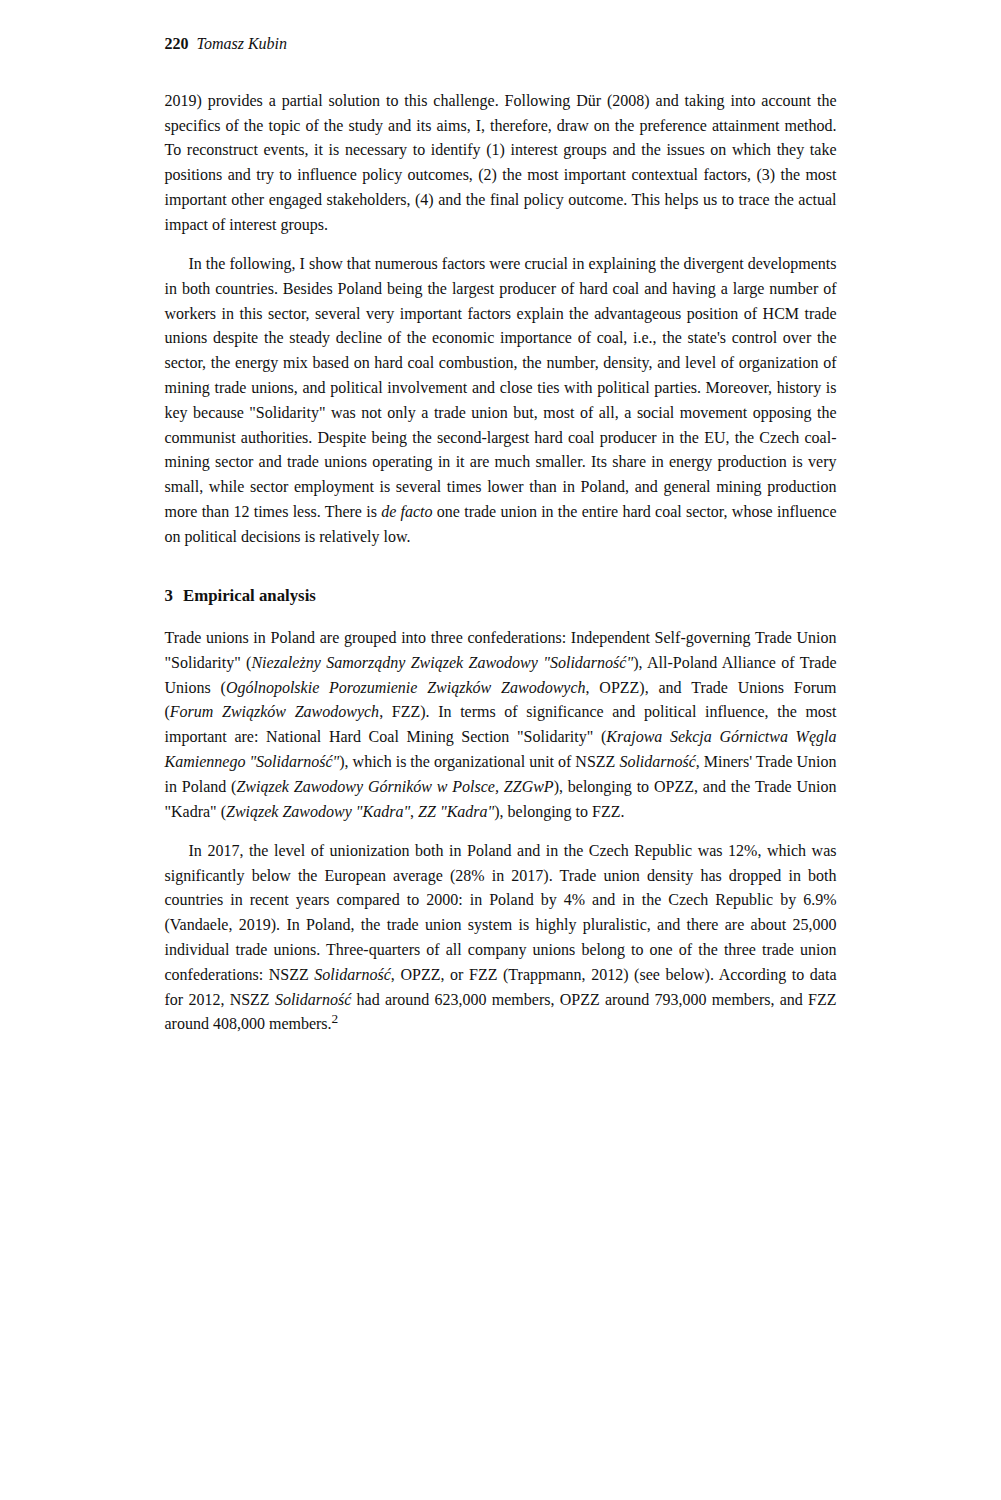220 Tomasz Kubin
2019) provides a partial solution to this challenge. Following Dür (2008) and taking into account the specifics of the topic of the study and its aims, I, therefore, draw on the preference attainment method. To reconstruct events, it is necessary to identify (1) interest groups and the issues on which they take positions and try to influence policy outcomes, (2) the most important contextual factors, (3) the most important other engaged stakeholders, (4) and the final policy outcome. This helps us to trace the actual impact of interest groups.
In the following, I show that numerous factors were crucial in explaining the divergent developments in both countries. Besides Poland being the largest producer of hard coal and having a large number of workers in this sector, several very important factors explain the advantageous position of HCM trade unions despite the steady decline of the economic importance of coal, i.e., the state's control over the sector, the energy mix based on hard coal combustion, the number, density, and level of organization of mining trade unions, and political involvement and close ties with political parties. Moreover, history is key because "Solidarity" was not only a trade union but, most of all, a social movement opposing the communist authorities. Despite being the second-largest hard coal producer in the EU, the Czech coal-mining sector and trade unions operating in it are much smaller. Its share in energy production is very small, while sector employment is several times lower than in Poland, and general mining production more than 12 times less. There is de facto one trade union in the entire hard coal sector, whose influence on political decisions is relatively low.
3 Empirical analysis
Trade unions in Poland are grouped into three confederations: Independent Self-governing Trade Union "Solidarity" (Niezależny Samorządny Związek Zawodowy "Solidarność"), All-Poland Alliance of Trade Unions (Ogólnopolskie Porozumienie Związków Zawodowych, OPZZ), and Trade Unions Forum (Forum Związków Zawodowych, FZZ). In terms of significance and political influence, the most important are: National Hard Coal Mining Section "Solidarity" (Krajowa Sekcja Górnictwa Węgla Kamiennego "Solidarność"), which is the organizational unit of NSZZ Solidarność, Miners' Trade Union in Poland (Związek Zawodowy Górników w Polsce, ZZGwP), belonging to OPZZ, and the Trade Union "Kadra" (Związek Zawodowy "Kadra", ZZ "Kadra"), belonging to FZZ.
In 2017, the level of unionization both in Poland and in the Czech Republic was 12%, which was significantly below the European average (28% in 2017). Trade union density has dropped in both countries in recent years compared to 2000: in Poland by 4% and in the Czech Republic by 6.9% (Vandaele, 2019). In Poland, the trade union system is highly pluralistic, and there are about 25,000 individual trade unions. Three-quarters of all company unions belong to one of the three trade union confederations: NSZZ Solidarność, OPZZ, or FZZ (Trappmann, 2012) (see below). According to data for 2012, NSZZ Solidarność had around 623,000 members, OPZZ around 793,000 members, and FZZ around 408,000 members.2